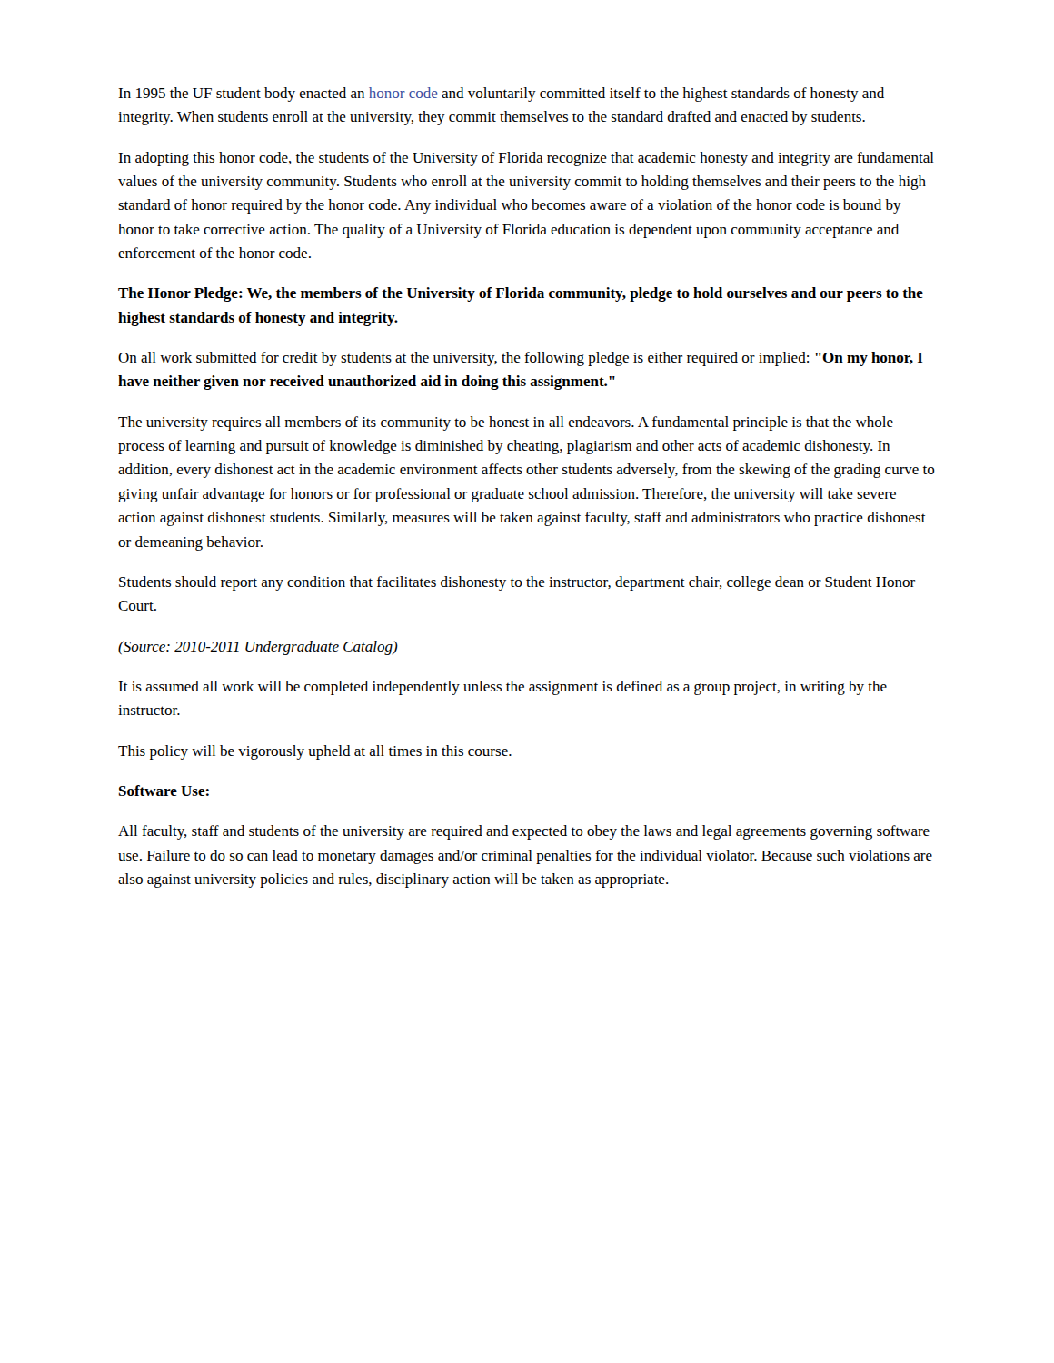In 1995 the UF student body enacted an honor code and voluntarily committed itself to the highest standards of honesty and integrity. When students enroll at the university, they commit themselves to the standard drafted and enacted by students.
In adopting this honor code, the students of the University of Florida recognize that academic honesty and integrity are fundamental values of the university community. Students who enroll at the university commit to holding themselves and their peers to the high standard of honor required by the honor code. Any individual who becomes aware of a violation of the honor code is bound by honor to take corrective action. The quality of a University of Florida education is dependent upon community acceptance and enforcement of the honor code.
The Honor Pledge: We, the members of the University of Florida community, pledge to hold ourselves and our peers to the highest standards of honesty and integrity.
On all work submitted for credit by students at the university, the following pledge is either required or implied: "On my honor, I have neither given nor received unauthorized aid in doing this assignment."
The university requires all members of its community to be honest in all endeavors. A fundamental principle is that the whole process of learning and pursuit of knowledge is diminished by cheating, plagiarism and other acts of academic dishonesty. In addition, every dishonest act in the academic environment affects other students adversely, from the skewing of the grading curve to giving unfair advantage for honors or for professional or graduate school admission. Therefore, the university will take severe action against dishonest students. Similarly, measures will be taken against faculty, staff and administrators who practice dishonest or demeaning behavior.
Students should report any condition that facilitates dishonesty to the instructor, department chair, college dean or Student Honor Court.
(Source: 2010-2011 Undergraduate Catalog)
It is assumed all work will be completed independently unless the assignment is defined as a group project, in writing by the instructor.
This policy will be vigorously upheld at all times in this course.
Software Use:
All faculty, staff and students of the university are required and expected to obey the laws and legal agreements governing software use. Failure to do so can lead to monetary damages and/or criminal penalties for the individual violator. Because such violations are also against university policies and rules, disciplinary action will be taken as appropriate.